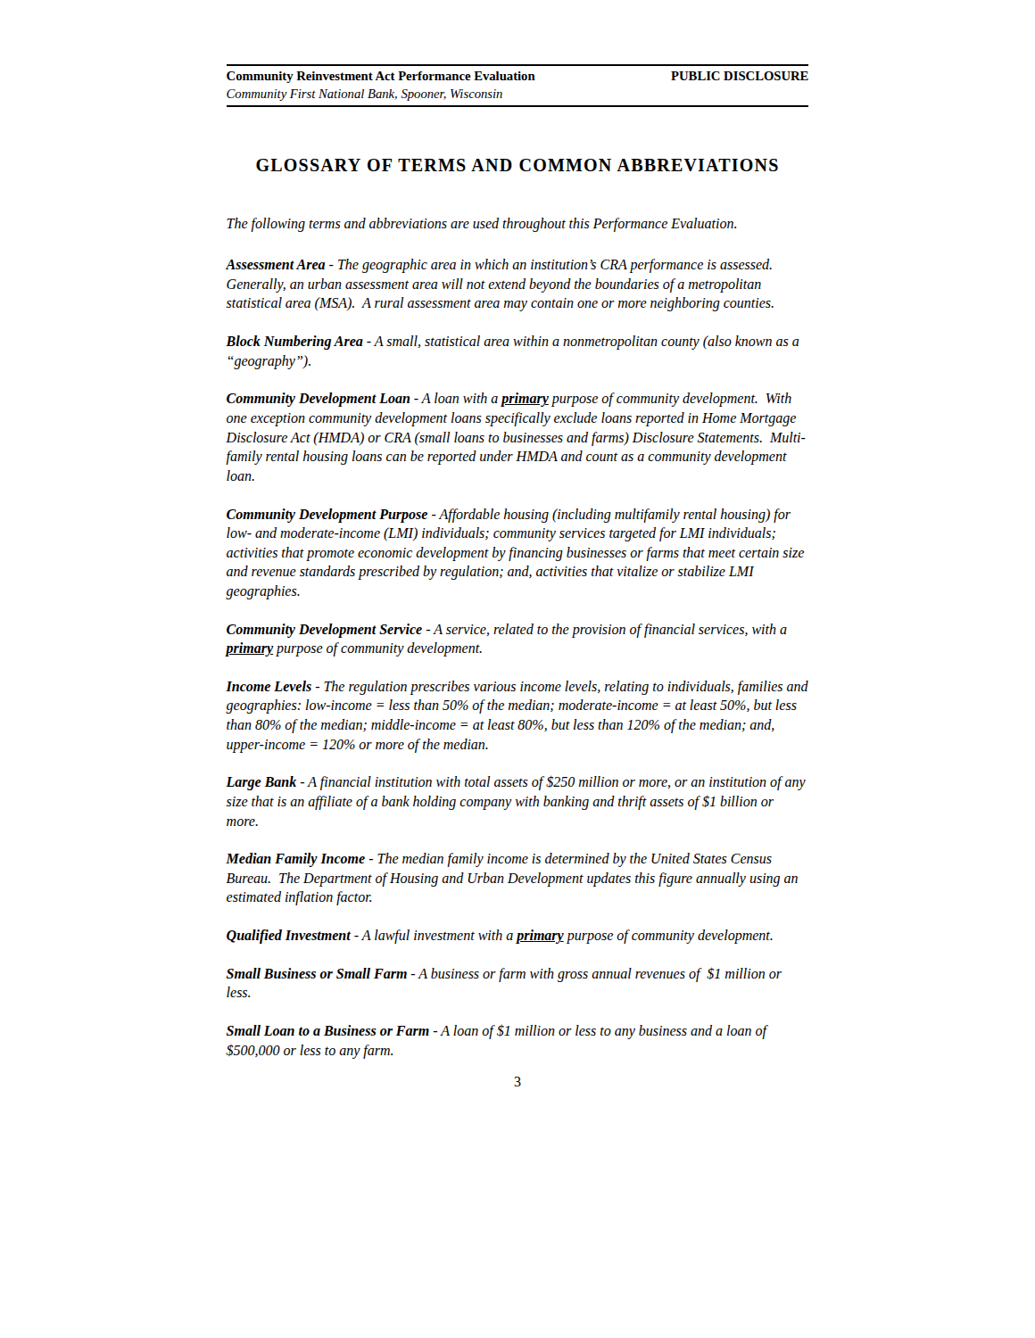Community Reinvestment Act Performance Evaluation
Community First National Bank, Spooner, Wisconsin
PUBLIC DISCLOSURE
GLOSSARY OF TERMS AND COMMON ABBREVIATIONS
The following terms and abbreviations are used throughout this Performance Evaluation.
Assessment Area - The geographic area in which an institution’s CRA performance is assessed. Generally, an urban assessment area will not extend beyond the boundaries of a metropolitan statistical area (MSA). A rural assessment area may contain one or more neighboring counties.
Block Numbering Area - A small, statistical area within a nonmetropolitan county (also known as a “geography”).
Community Development Loan - A loan with a primary purpose of community development. With one exception community development loans specifically exclude loans reported in Home Mortgage Disclosure Act (HMDA) or CRA (small loans to businesses and farms) Disclosure Statements. Multi-family rental housing loans can be reported under HMDA and count as a community development loan.
Community Development Purpose - Affordable housing (including multifamily rental housing) for low- and moderate-income (LMI) individuals; community services targeted for LMI individuals; activities that promote economic development by financing businesses or farms that meet certain size and revenue standards prescribed by regulation; and, activities that vitalize or stabilize LMI geographies.
Community Development Service - A service, related to the provision of financial services, with a primary purpose of community development.
Income Levels - The regulation prescribes various income levels, relating to individuals, families and geographies: low-income = less than 50% of the median; moderate-income = at least 50%, but less than 80% of the median; middle-income = at least 80%, but less than 120% of the median; and, upper-income = 120% or more of the median.
Large Bank - A financial institution with total assets of $250 million or more, or an institution of any size that is an affiliate of a bank holding company with banking and thrift assets of $1 billion or more.
Median Family Income - The median family income is determined by the United States Census Bureau. The Department of Housing and Urban Development updates this figure annually using an estimated inflation factor.
Qualified Investment - A lawful investment with a primary purpose of community development.
Small Business or Small Farm - A business or farm with gross annual revenues of $1 million or less.
Small Loan to a Business or Farm - A loan of $1 million or less to any business and a loan of $500,000 or less to any farm.
3